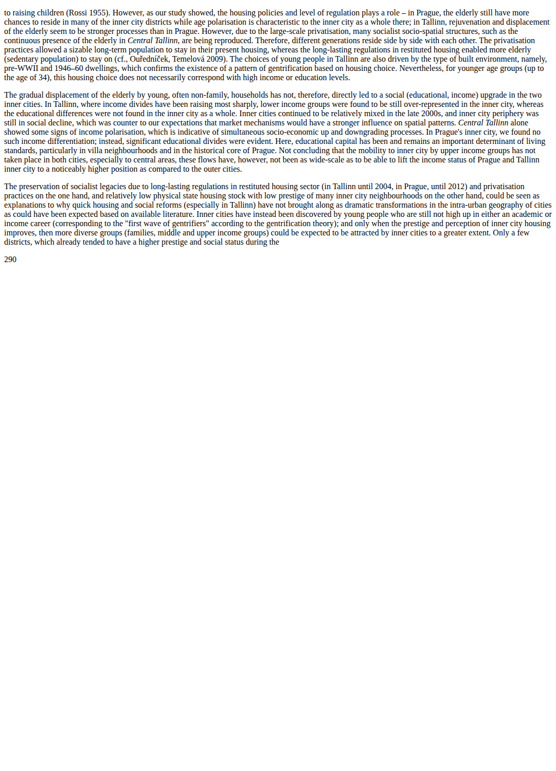to raising children (Rossi 1955). However, as our study showed, the housing policies and level of regulation plays a role – in Prague, the elderly still have more chances to reside in many of the inner city districts while age polarisation is characteristic to the inner city as a whole there; in Tallinn, rejuvenation and displacement of the elderly seem to be stronger processes than in Prague. However, due to the large-scale privatisation, many socialist socio-spatial structures, such as the continuous presence of the elderly in Central Tallinn, are being reproduced. Therefore, different generations reside side by side with each other. The privatisation practices allowed a sizable long-term population to stay in their present housing, whereas the long-lasting regulations in restituted housing enabled more elderly (sedentary population) to stay on (cf., Ouředníček, Temelová 2009). The choices of young people in Tallinn are also driven by the type of built environment, namely, pre-WWII and 1946–60 dwellings, which confirms the existence of a pattern of gentrification based on housing choice. Nevertheless, for younger age groups (up to the age of 34), this housing choice does not necessarily correspond with high income or education levels.
The gradual displacement of the elderly by young, often non-family, households has not, therefore, directly led to a social (educational, income) upgrade in the two inner cities. In Tallinn, where income divides have been raising most sharply, lower income groups were found to be still over-represented in the inner city, whereas the educational differences were not found in the inner city as a whole. Inner cities continued to be relatively mixed in the late 2000s, and inner city periphery was still in social decline, which was counter to our expectations that market mechanisms would have a stronger influence on spatial patterns. Central Tallinn alone showed some signs of income polarisation, which is indicative of simultaneous socio-economic up and downgrading processes. In Prague's inner city, we found no such income differentiation; instead, significant educational divides were evident. Here, educational capital has been and remains an important determinant of living standards, particularly in villa neighbourhoods and in the historical core of Prague. Not concluding that the mobility to inner city by upper income groups has not taken place in both cities, especially to central areas, these flows have, however, not been as wide-scale as to be able to lift the income status of Prague and Tallinn inner city to a noticeably higher position as compared to the outer cities.
The preservation of socialist legacies due to long-lasting regulations in restituted housing sector (in Tallinn until 2004, in Prague, until 2012) and privatisation practices on the one hand, and relatively low physical state housing stock with low prestige of many inner city neighbourhoods on the other hand, could be seen as explanations to why quick housing and social reforms (especially in Tallinn) have not brought along as dramatic transformations in the intra-urban geography of cities as could have been expected based on available literature. Inner cities have instead been discovered by young people who are still not high up in either an academic or income career (corresponding to the "first wave of gentrifiers" according to the gentrification theory); and only when the prestige and perception of inner city housing improves, then more diverse groups (families, middle and upper income groups) could be expected to be attracted by inner cities to a greater extent. Only a few districts, which already tended to have a higher prestige and social status during the
290